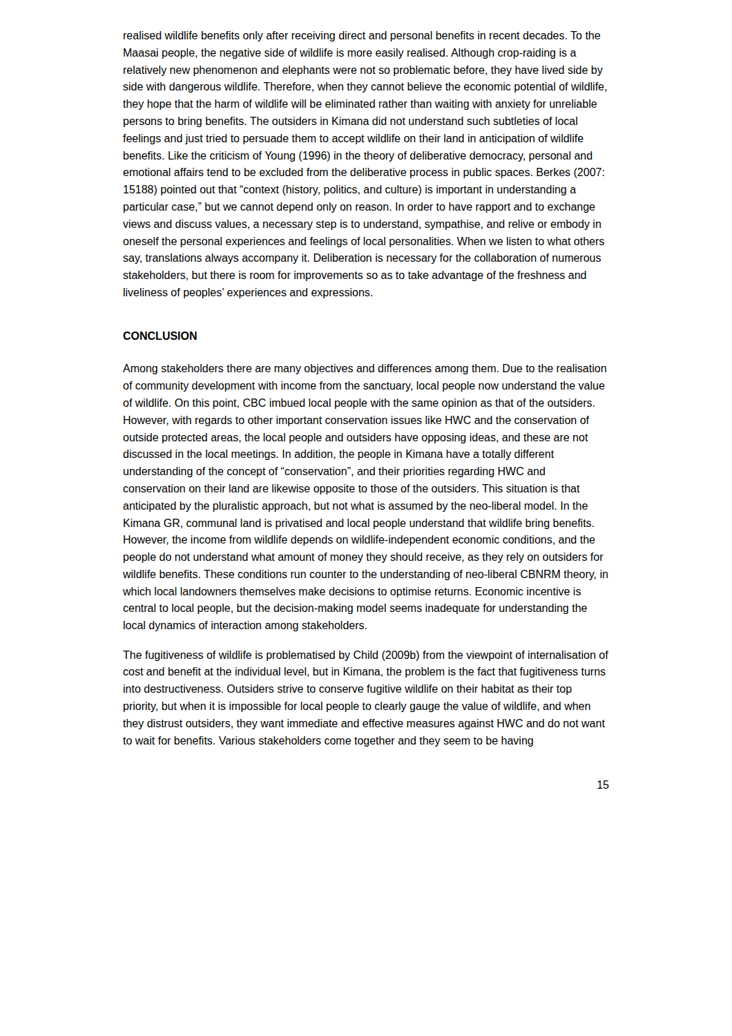realised wildlife benefits only after receiving direct and personal benefits in recent decades. To the Maasai people, the negative side of wildlife is more easily realised. Although crop-raiding is a relatively new phenomenon and elephants were not so problematic before, they have lived side by side with dangerous wildlife. Therefore, when they cannot believe the economic potential of wildlife, they hope that the harm of wildlife will be eliminated rather than waiting with anxiety for unreliable persons to bring benefits. The outsiders in Kimana did not understand such subtleties of local feelings and just tried to persuade them to accept wildlife on their land in anticipation of wildlife benefits. Like the criticism of Young (1996) in the theory of deliberative democracy, personal and emotional affairs tend to be excluded from the deliberative process in public spaces. Berkes (2007: 15188) pointed out that “context (history, politics, and culture) is important in understanding a particular case,” but we cannot depend only on reason. In order to have rapport and to exchange views and discuss values, a necessary step is to understand, sympathise, and relive or embody in oneself the personal experiences and feelings of local personalities. When we listen to what others say, translations always accompany it. Deliberation is necessary for the collaboration of numerous stakeholders, but there is room for improvements so as to take advantage of the freshness and liveliness of peoples’ experiences and expressions.
Conclusion
Among stakeholders there are many objectives and differences among them. Due to the realisation of community development with income from the sanctuary, local people now understand the value of wildlife. On this point, CBC imbued local people with the same opinion as that of the outsiders. However, with regards to other important conservation issues like HWC and the conservation of outside protected areas, the local people and outsiders have opposing ideas, and these are not discussed in the local meetings. In addition, the people in Kimana have a totally different understanding of the concept of “conservation”, and their priorities regarding HWC and conservation on their land are likewise opposite to those of the outsiders. This situation is that anticipated by the pluralistic approach, but not what is assumed by the neo-liberal model. In the Kimana GR, communal land is privatised and local people understand that wildlife bring benefits. However, the income from wildlife depends on wildlife-independent economic conditions, and the people do not understand what amount of money they should receive, as they rely on outsiders for wildlife benefits. These conditions run counter to the understanding of neo-liberal CBNRM theory, in which local landowners themselves make decisions to optimise returns. Economic incentive is central to local people, but the decision-making model seems inadequate for understanding the local dynamics of interaction among stakeholders.
The fugitiveness of wildlife is problematised by Child (2009b) from the viewpoint of internalisation of cost and benefit at the individual level, but in Kimana, the problem is the fact that fugitiveness turns into destructiveness. Outsiders strive to conserve fugitive wildlife on their habitat as their top priority, but when it is impossible for local people to clearly gauge the value of wildlife, and when they distrust outsiders, they want immediate and effective measures against HWC and do not want to wait for benefits. Various stakeholders come together and they seem to be having
15